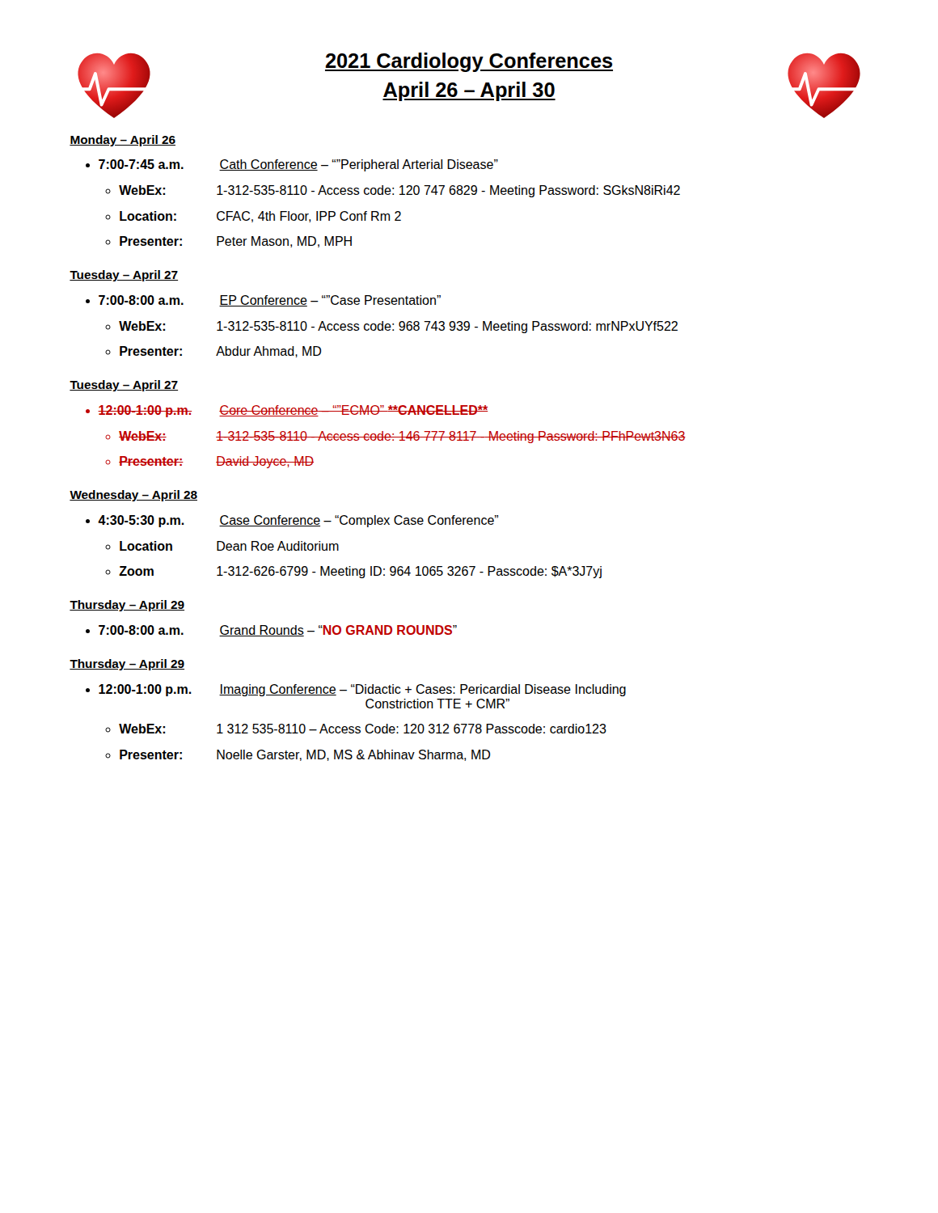2021 Cardiology Conferences
April 26 – April 30
Monday – April 26
7:00-7:45 a.m. Cath Conference – “”Peripheral Arterial Disease”
WebEx: 1-312-535-8110 - Access code: 120 747 6829 - Meeting Password: SGksN8iRi42
Location: CFAC, 4th Floor, IPP Conf Rm 2
Presenter: Peter Mason, MD, MPH
Tuesday – April 27
7:00-8:00 a.m. EP Conference – “”Case Presentation”
WebEx: 1-312-535-8110 - Access code: 968 743 939 - Meeting Password: mrNPxUYf522
Presenter: Abdur Ahmad, MD
Tuesday – April 27
12:00-1:00 p.m. Core Conference – “”ECMO” **CANCELLED**
WebEx: 1-312-535-8110 - Access code: 146 777 8117 - Meeting Password: PFhPewt3N63
Presenter: David Joyce, MD
Wednesday – April 28
4:30-5:30 p.m. Case Conference – “Complex Case Conference”
Location Dean Roe Auditorium
Zoom 1-312-626-6799 - Meeting ID: 964 1065 3267 - Passcode: $A*3J7yj
Thursday – April 29
7:00-8:00 a.m. Grand Rounds – “NO GRAND ROUNDS”
Thursday – April 29
12:00-1:00 p.m. Imaging Conference – “Didactic + Cases: Pericardial Disease Including
Constriction TTE + CMR”
WebEx: 1 312 535-8110 – Access Code: 120 312 6778 Passcode: cardio123
Presenter: Noelle Garster, MD, MS & Abhinav Sharma, MD